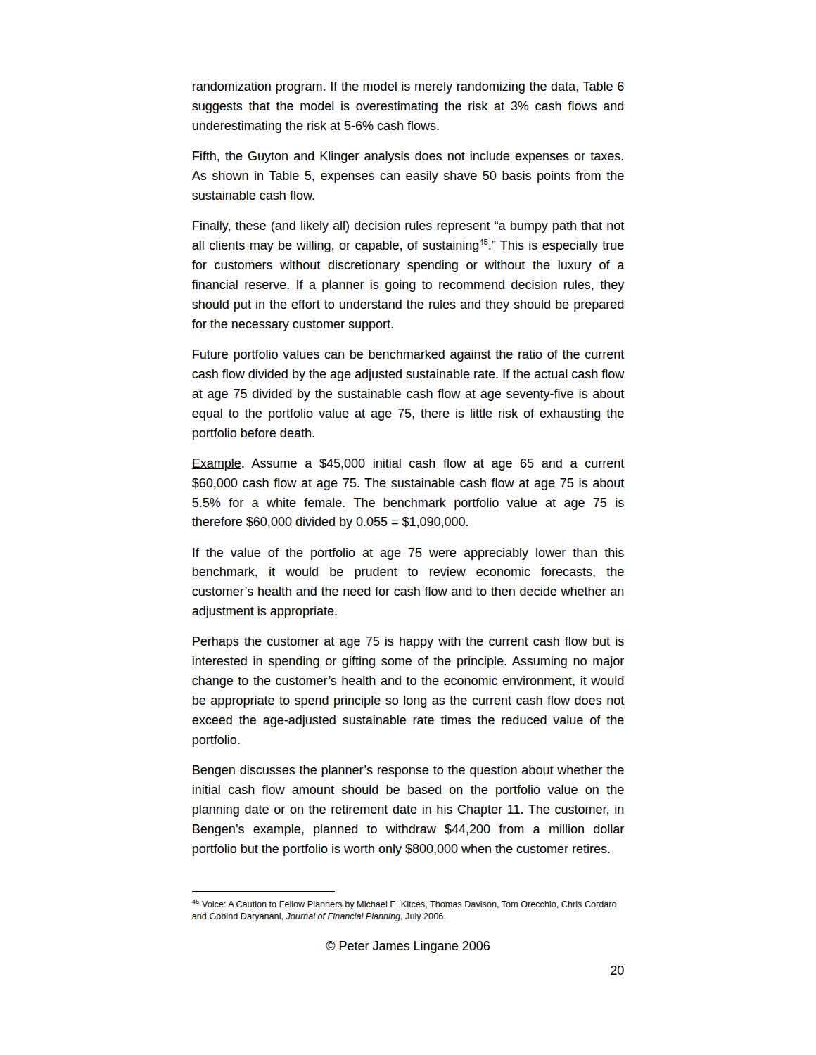randomization program. If the model is merely randomizing the data, Table 6 suggests that the model is overestimating the risk at 3% cash flows and underestimating the risk at 5-6% cash flows.
Fifth, the Guyton and Klinger analysis does not include expenses or taxes. As shown in Table 5, expenses can easily shave 50 basis points from the sustainable cash flow.
Finally, these (and likely all) decision rules represent “a bumpy path that not all clients may be willing, or capable, of sustaining45.” This is especially true for customers without discretionary spending or without the luxury of a financial reserve. If a planner is going to recommend decision rules, they should put in the effort to understand the rules and they should be prepared for the necessary customer support.
Future portfolio values can be benchmarked against the ratio of the current cash flow divided by the age adjusted sustainable rate. If the actual cash flow at age 75 divided by the sustainable cash flow at age seventy-five is about equal to the portfolio value at age 75, there is little risk of exhausting the portfolio before death.
Example. Assume a $45,000 initial cash flow at age 65 and a current $60,000 cash flow at age 75. The sustainable cash flow at age 75 is about 5.5% for a white female. The benchmark portfolio value at age 75 is therefore $60,000 divided by 0.055 = $1,090,000.
If the value of the portfolio at age 75 were appreciably lower than this benchmark, it would be prudent to review economic forecasts, the customer’s health and the need for cash flow and to then decide whether an adjustment is appropriate.
Perhaps the customer at age 75 is happy with the current cash flow but is interested in spending or gifting some of the principle. Assuming no major change to the customer’s health and to the economic environment, it would be appropriate to spend principle so long as the current cash flow does not exceed the age-adjusted sustainable rate times the reduced value of the portfolio.
Bengen discusses the planner’s response to the question about whether the initial cash flow amount should be based on the portfolio value on the planning date or on the retirement date in his Chapter 11. The customer, in Bengen’s example, planned to withdraw $44,200 from a million dollar portfolio but the portfolio is worth only $800,000 when the customer retires.
45 Voice: A Caution to Fellow Planners by Michael E. Kitces, Thomas Davison, Tom Orecchio, Chris Cordaro and Gobind Daryanani, Journal of Financial Planning, July 2006.
© Peter James Lingane 2006
20